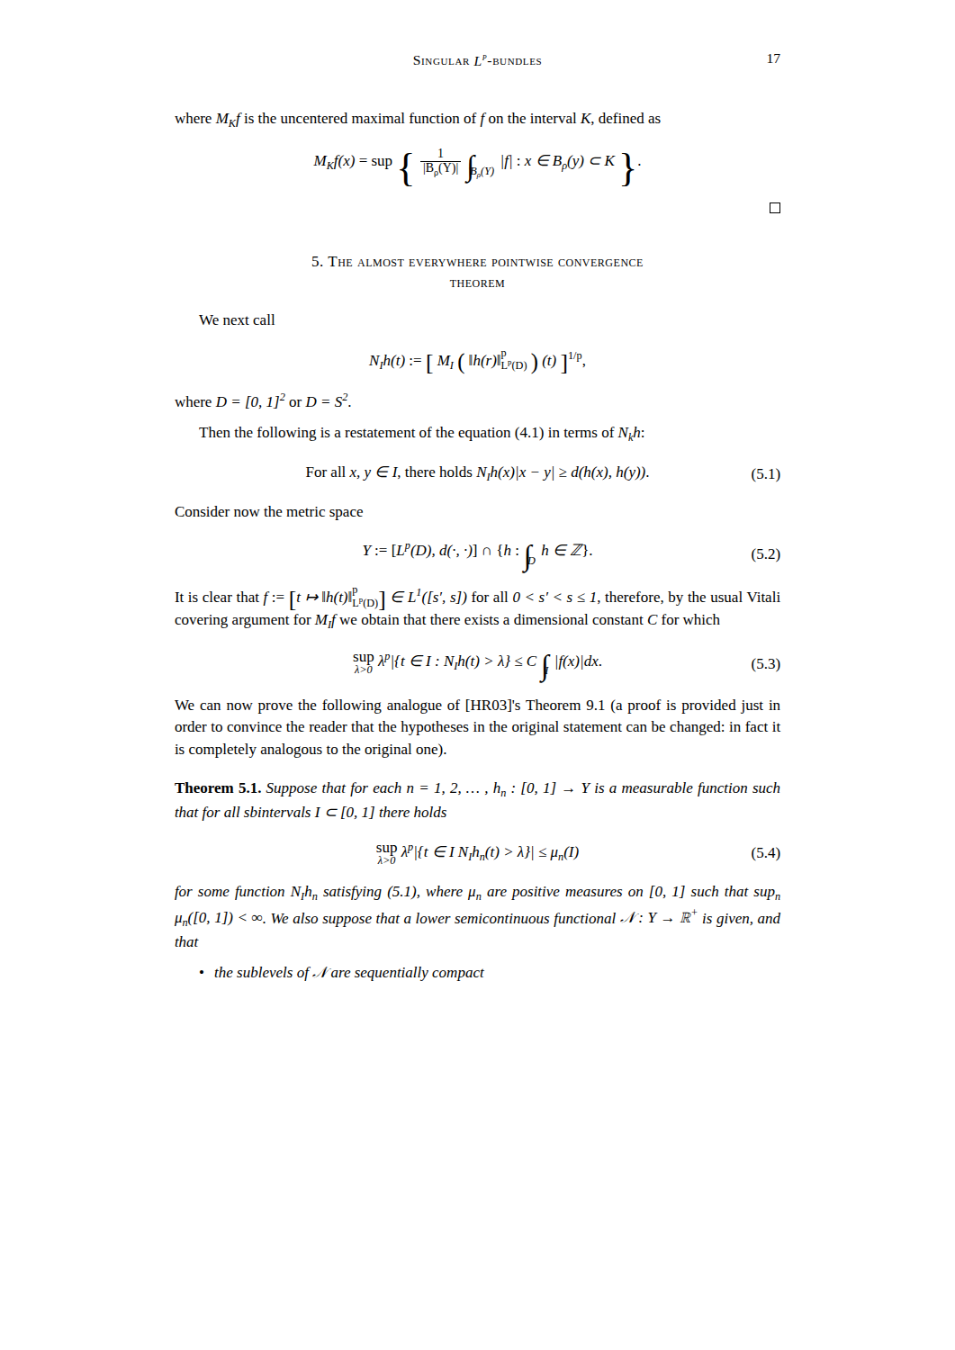Singular Lp-bundles 17
where MKf is the uncentered maximal function of f on the interval K, defined as
MKf(x) = sup { 1|Bρ(Y)| ∫Bρ(Y) |f| : x ∈ Bρ(y) ⊂ K }.
5. The almost everywhere pointwise convergence
theorem
We next call
NIh(t) := [ MI ( ‖h(r)‖pLp(D) ) (t) ] 1/p,
where D = [0, 1]2 or D = S2.
Then the following is a restatement of the equation (4.1) in terms of Nkh:
For all x, y ∈ I, there holds NIh(x)|x − y| ≥ d(h(x), h(y)). (5.1)
Consider now the metric space
Y := [Lp(D), d(·, ·)] ∩ {h : ∫D h ∈ ℤ}. (5.2)
It is clear that f := [t ↦ ‖h(t)‖pLp(D)] ∈ L1([s′, s]) for all 0 < s′ < s ≤ 1, therefore, by the usual Vitali covering argument for MIf we obtain that there exists a dimensional constant C for which
sup λ>0 λp|{t ∈ I : NIh(t) > λ} ≤ C ∫I |f(x)|dx. (5.3)
We can now prove the following analogue of [HR03]'s Theorem 9.1 (a proof is provided just in order to convince the reader that the hypotheses in the original statement can be changed: in fact it is completely analogous to the original one).
Theorem 5.1. Suppose that for each n = 1, 2, … , hn : [0, 1] → Y is a measurable function such that for all sbintervals I ⊂ [0, 1] there holds
sup λ>0 λp|{t ∈ I NIhn(t) > λ}| ≤ μn(I) (5.4)
for some function NIhn satisfying (5.1), where μn are positive measures on [0, 1] such that supn μn([0, 1]) < ∞. We also suppose that a lower semicontinuous functional 𝒩 : Y → ℝ+ is given, and that
the sublevels of 𝒩 are sequentially compact